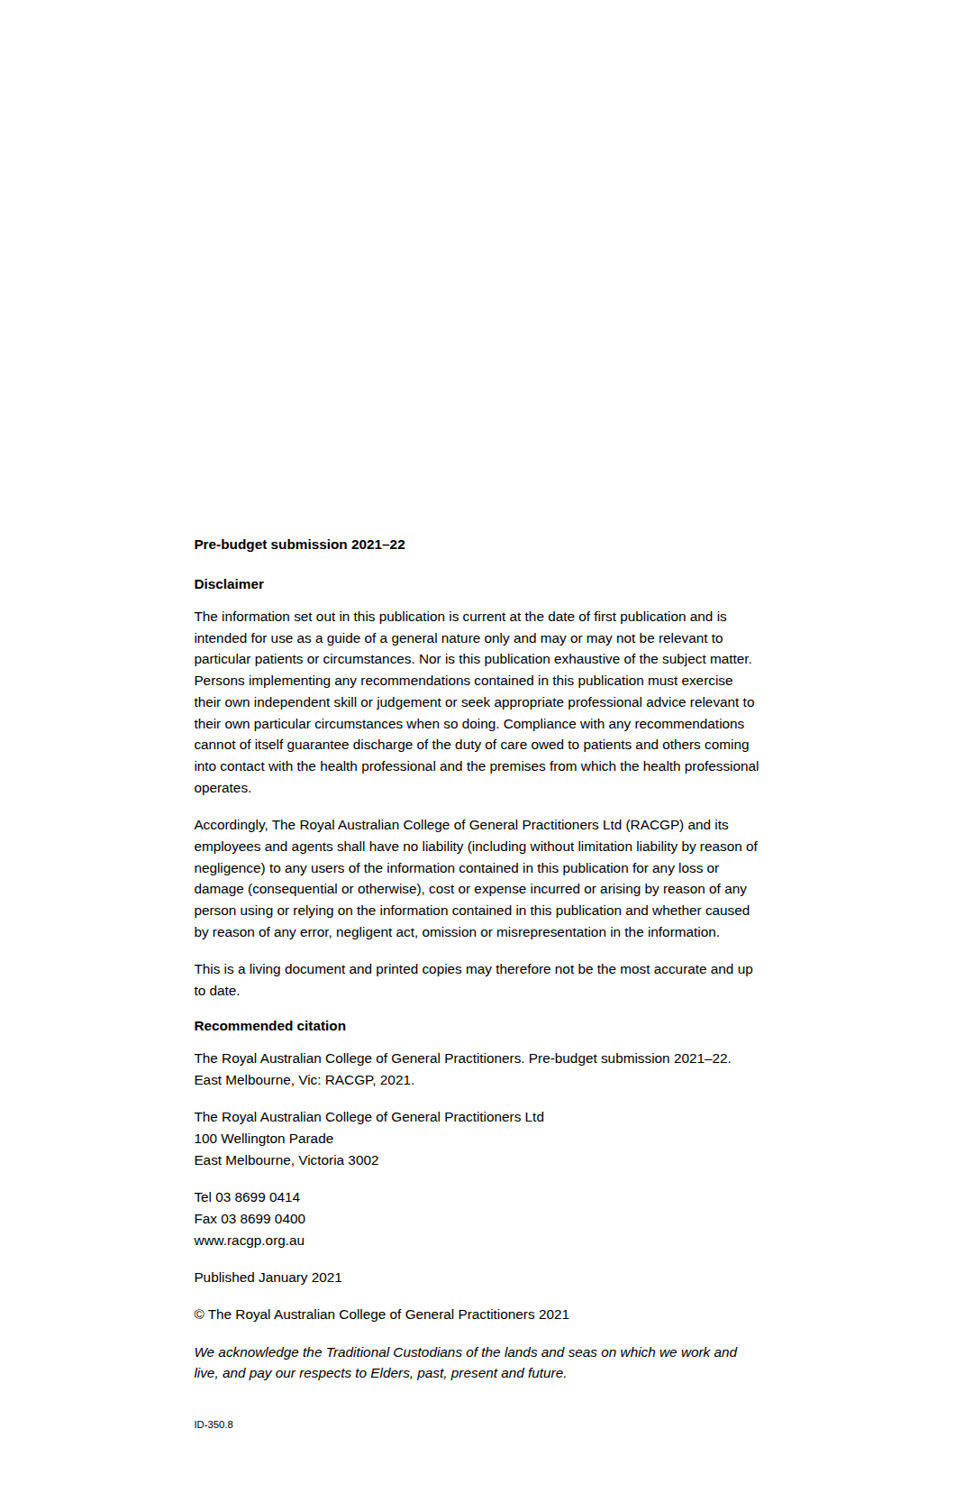Pre-budget submission 2021–22
Disclaimer
The information set out in this publication is current at the date of first publication and is intended for use as a guide of a general nature only and may or may not be relevant to particular patients or circumstances. Nor is this publication exhaustive of the subject matter. Persons implementing any recommendations contained in this publication must exercise their own independent skill or judgement or seek appropriate professional advice relevant to their own particular circumstances when so doing. Compliance with any recommendations cannot of itself guarantee discharge of the duty of care owed to patients and others coming into contact with the health professional and the premises from which the health professional operates.
Accordingly, The Royal Australian College of General Practitioners Ltd (RACGP) and its employees and agents shall have no liability (including without limitation liability by reason of negligence) to any users of the information contained in this publication for any loss or damage (consequential or otherwise), cost or expense incurred or arising by reason of any person using or relying on the information contained in this publication and whether caused by reason of any error, negligent act, omission or misrepresentation in the information.
This is a living document and printed copies may therefore not be the most accurate and up to date.
Recommended citation
The Royal Australian College of General Practitioners. Pre-budget submission 2021–22. East Melbourne, Vic: RACGP, 2021.
The Royal Australian College of General Practitioners Ltd
100 Wellington Parade
East Melbourne, Victoria 3002
Tel 03 8699 0414
Fax 03 8699 0400
www.racgp.org.au
Published January 2021
© The Royal Australian College of General Practitioners 2021
We acknowledge the Traditional Custodians of the lands and seas on which we work and live, and pay our respects to Elders, past, present and future.
ID-350.8